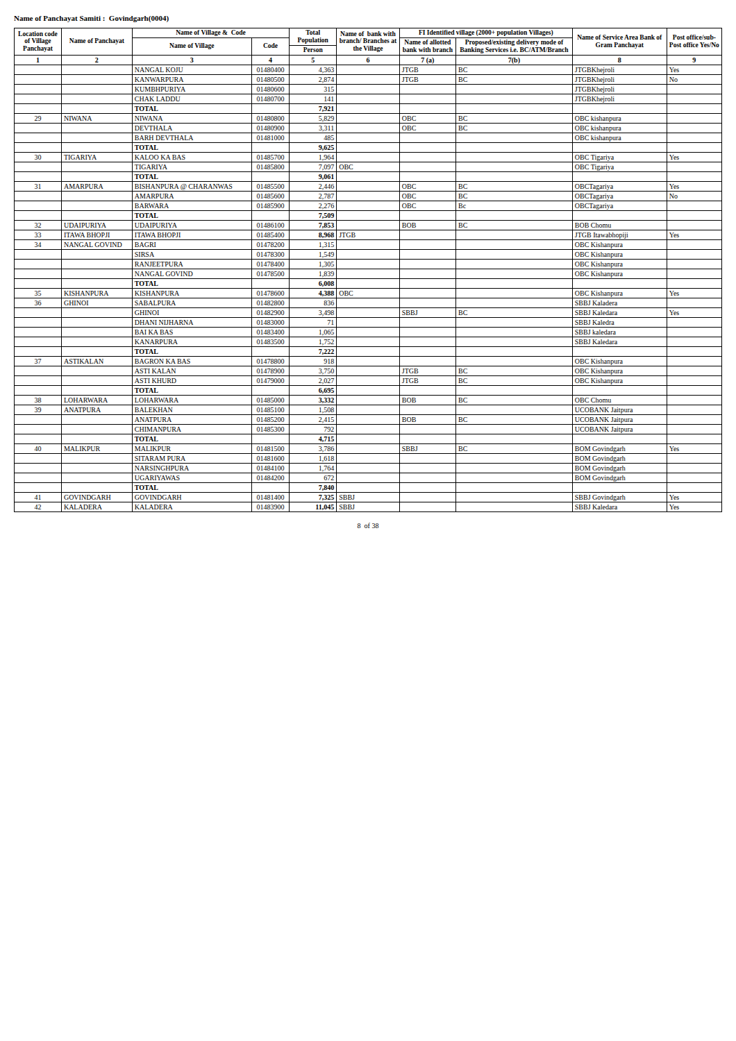Name of Panchayat Samiti : Govindgarh(0004)
| Location code of Village Panchayat | Name of Panchayat | Name of Village & Code | Total Population | Name of bank with branch/ Branches at the Village | FI Identified village (2000+ population Villages) | Name of Service Area Bank of Gram Panchayat | Post office/sub-Post office Yes/No |
| --- | --- | --- | --- | --- | --- | --- | --- |
| Name of Village | Code | Name of allotted bank with branch | Proposed/existing delivery mode of Banking Services i.e. BC/ATM/Branch |
| Person |
| 1 | 2 | 3 | 4 | 5 | 6 | 7 (a) | 7(b) | 8 | 9 |
| | | NANGAL KOJU | 01480400 | 4,363 | | JTGB | BC | JTGBKhejroli | Yes |
| | | KANWARPURA | 01480500 | 2,874 | | JTGB | BC | JTGBKhejroli | No |
| | | KUMBHPURIYA | 01480600 | 315 | | | | JTGBKhejroli | |
| | | CHAK LADDU | 01480700 | 141 | | | | JTGBKhejroli | |
| | | TOTAL | | 7,921 | | | | | |
| 29 | NIWANA | NIWANA | 01480800 | 5,829 | | OBC | BC | OBC kishanpura | |
| | | DEVTHALA | 01480900 | 3,311 | | OBC | BC | OBC kishanpura | |
| | | BARH DEVTHALA | 01481000 | 485 | | | | OBC kishanpura | |
| | | TOTAL | | 9,625 | | | | | |
| 30 | TIGARIYA | KALOO KA BAS | 01485700 | 1,964 | | | | OBC Tigariya | Yes |
| | | TIGARIYA | 01485800 | 7,097 | OBC | | | OBC Tigariya | |
| | | TOTAL | | 9,061 | | | | | |
| 31 | AMARPURA | BISHANPURA @ CHARANWAS | 01485500 | 2,446 | | OBC | BC | OBCTagariya | Yes |
| | | AMARPURA | 01485600 | 2,787 | | OBC | BC | OBCTagariya | No |
| | | BARWARA | 01485900 | 2,276 | | OBC | Bc | OBCTagariya | |
| | | TOTAL | | 7,509 | | | | | |
| 32 | UDAIPURIYA | UDAIPURIYA | 01486100 | 7,853 | | BOB | BC | BOB Chomu | |
| 33 | ITAWA BHOPJI | ITAWA BHOPJI | 01485400 | 8,968 | JTGB | | | JTGB Itawabhopiji | Yes |
| 34 | NANGAL GOVIND | BAGRI | 01478200 | 1,315 | | | | OBC Kishanpura | |
| | | SIRSA | 01478300 | 1,549 | | | | OBC Kishanpura | |
| | | RANJEETPURA | 01478400 | 1,305 | | | | OBC Kishanpura | |
| | | NANGAL GOVIND | 01478500 | 1,839 | | | | OBC Kishanpura | |
| | | TOTAL | | 6,008 | | | | | |
| 35 | KISHANPURA | KISHANPURA | 01478600 | 4,388 | OBC | | | OBC Kishanpura | Yes |
| 36 | GHINOI | SABALPURA | 01482800 | 836 | | | | SBBJ Kaladera | |
| | | GHINOI | 01482900 | 3,498 | | SBBJ | BC | SBBJ Kaledara | Yes |
| | | DHANI NIJHARNA | 01483000 | 71 | | | | SBBJ Kaledra | |
| | | BAI KA BAS | 01483400 | 1,065 | | | | SBBJ kaledara | |
| | | KANARPURA | 01483500 | 1,752 | | | | SBBJ Kaledara | |
| | | TOTAL | | 7,222 | | | | | |
| 37 | ASTIKALAN | BAGRON KA BAS | 01478800 | 918 | | | | OBC Kishanpura | |
| | | ASTI KALAN | 01478900 | 3,750 | | JTGB | BC | OBC Kishanpura | |
| | | ASTI KHURD | 01479000 | 2,027 | | JTGB | BC | OBC Kishanpura | |
| | | TOTAL | | 6,695 | | | | | |
| 38 | LOHARWARA | LOHARWARA | 01485000 | 3,332 | | BOB | BC | OBC Chomu | |
| 39 | ANATPURA | BALEKHAN | 01485100 | 1,508 | | | | UCOBANK Jaitpura | |
| | | ANATPURA | 01485200 | 2,415 | | BOB | BC | UCOBANK Jaitpura | |
| | | CHIMANPURA | 01485300 | 792 | | | | UCOBANK Jaitpura | |
| | | TOTAL | | 4,715 | | | | | |
| 40 | MALIKPUR | MALIKPUR | 01481500 | 3,786 | | SBBJ | BC | BOM Govindgarh | Yes |
| | | SITARAM PURA | 01481600 | 1,618 | | | | BOM Govindgarh | |
| | | NARSINGHPURA | 01484100 | 1,764 | | | | BOM Govindgarh | |
| | | UGARIYAWAS | 01484200 | 672 | | | | BOM Govindgarh | |
| | | TOTAL | | 7,840 | | | | | |
| 41 | GOVINDGARH | GOVINDGARH | 01481400 | 7,325 | SBBJ | | | SBBJ Govindgarh | Yes |
| 42 | KALADERA | KALADERA | 01483900 | 11,045 | SBBJ | | | SBBJ Kaledara | Yes |
8 of 38